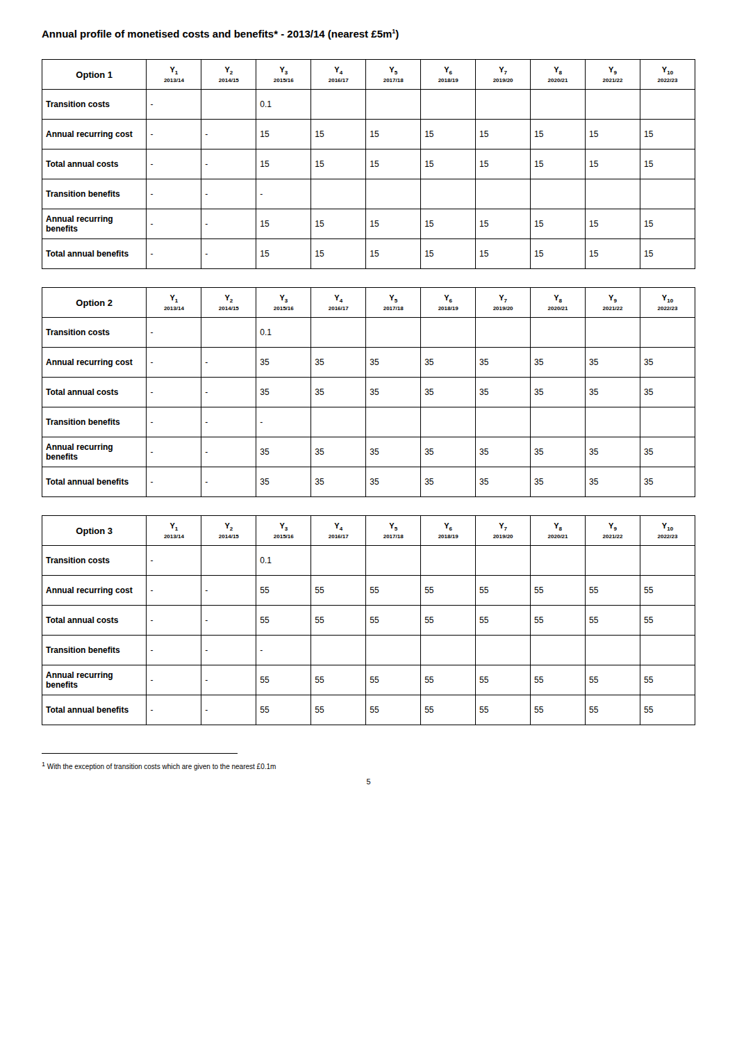Annual profile of monetised costs and benefits* - 2013/14 (nearest £5m1)
| Option 1 | Y 1 2013/14 | Y 2 2014/15 | Y 3 2015/16 | Y 4 2016/17 | Y 5 2017/18 | Y 6 2018/19 | Y 7 2019/20 | Y 8 2020/21 | Y 9 2021/22 | Y 10 2022/23 |
| --- | --- | --- | --- | --- | --- | --- | --- | --- | --- | --- |
| Transition costs | - | | 0.1 | | | | | | | |
| Annual recurring cost | - | - | 15 | 15 | 15 | 15 | 15 | 15 | 15 | 15 |
| Total annual costs | - | - | 15 | 15 | 15 | 15 | 15 | 15 | 15 | 15 |
| Transition benefits | - | - | - | | | | | | | |
| Annual recurring benefits | - | - | 15 | 15 | 15 | 15 | 15 | 15 | 15 | 15 |
| Total annual benefits | - | - | 15 | 15 | 15 | 15 | 15 | 15 | 15 | 15 |
| Option 2 | Y 1 2013/14 | Y 2 2014/15 | Y 3 2015/16 | Y 4 2016/17 | Y 5 2017/18 | Y 6 2018/19 | Y 7 2019/20 | Y 8 2020/21 | Y 9 2021/22 | Y 10 2022/23 |
| --- | --- | --- | --- | --- | --- | --- | --- | --- | --- | --- |
| Transition costs | - | | 0.1 | | | | | | | |
| Annual recurring cost | - | - | 35 | 35 | 35 | 35 | 35 | 35 | 35 | 35 |
| Total annual costs | - | - | 35 | 35 | 35 | 35 | 35 | 35 | 35 | 35 |
| Transition benefits | - | - | - | | | | | | | |
| Annual recurring benefits | - | - | 35 | 35 | 35 | 35 | 35 | 35 | 35 | 35 |
| Total annual benefits | - | - | 35 | 35 | 35 | 35 | 35 | 35 | 35 | 35 |
| Option 3 | Y 1 2013/14 | Y 2 2014/15 | Y 3 2015/16 | Y 4 2016/17 | Y 5 2017/18 | Y 6 2018/19 | Y 7 2019/20 | Y 8 2020/21 | Y 9 2021/22 | Y 10 2022/23 |
| --- | --- | --- | --- | --- | --- | --- | --- | --- | --- | --- |
| Transition costs | - | | 0.1 | | | | | | | |
| Annual recurring cost | - | - | 55 | 55 | 55 | 55 | 55 | 55 | 55 | 55 |
| Total annual costs | - | - | 55 | 55 | 55 | 55 | 55 | 55 | 55 | 55 |
| Transition benefits | - | - | - | | | | | | | |
| Annual recurring benefits | - | - | 55 | 55 | 55 | 55 | 55 | 55 | 55 | 55 |
| Total annual benefits | - | - | 55 | 55 | 55 | 55 | 55 | 55 | 55 | 55 |
1 With the exception of transition costs which are given to the nearest £0.1m
5